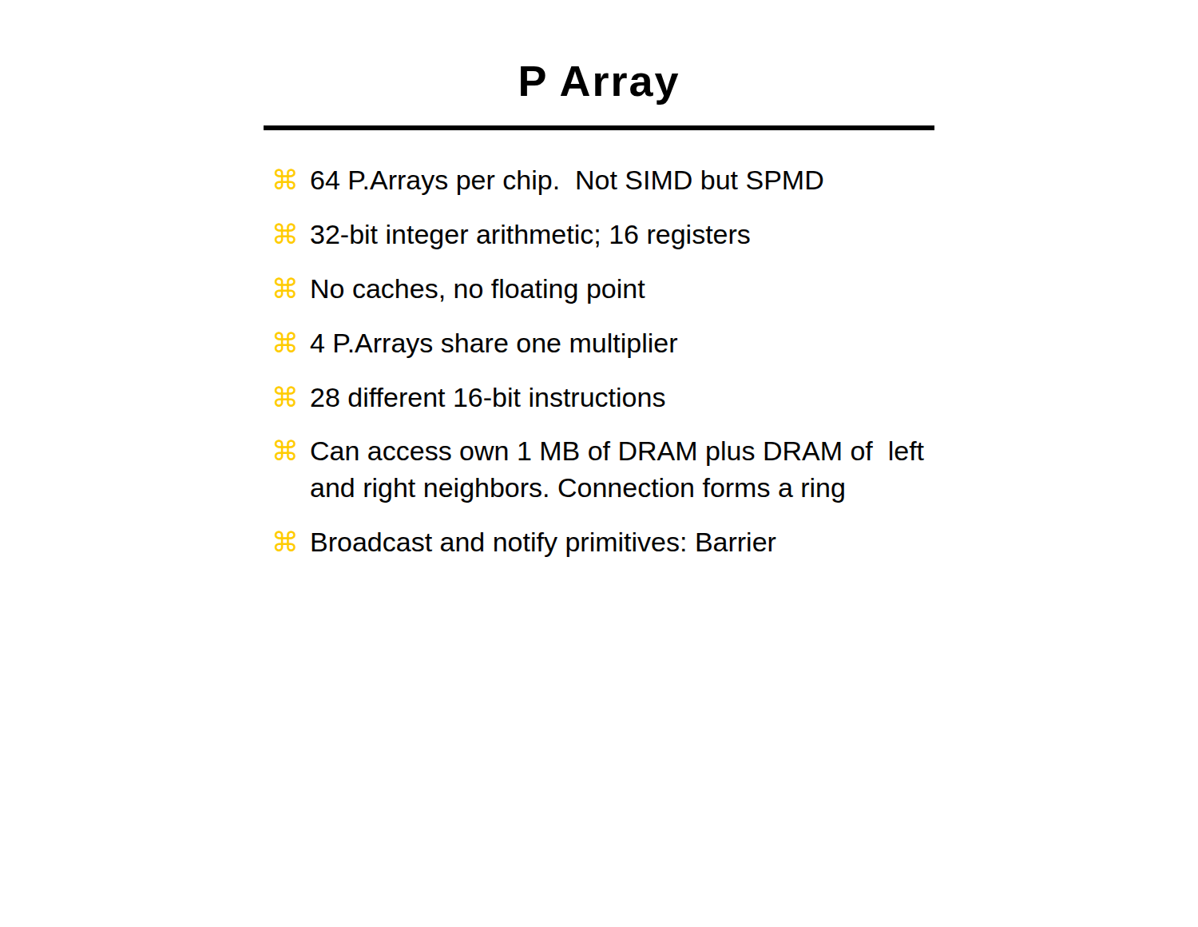P Array
64 P.Arrays per chip. Not SIMD but SPMD
32-bit integer arithmetic; 16 registers
No caches, no floating point
4 P.Arrays share one multiplier
28 different 16-bit instructions
Can access own 1 MB of DRAM plus DRAM of left and right neighbors. Connection forms a ring
Broadcast and notify primitives: Barrier